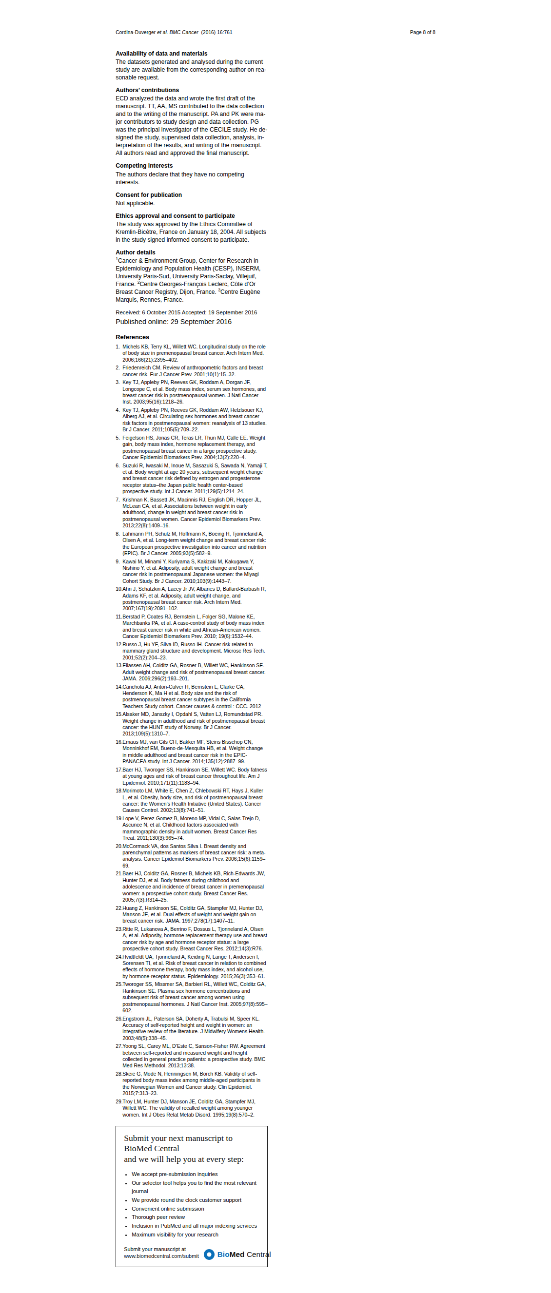Cordina-Duverger et al. BMC Cancer (2016) 16:761
Page 8 of 8
Availability of data and materials
The datasets generated and analysed during the current study are available from the corresponding author on reasonable request.
Authors’ contributions
ECD analyzed the data and wrote the first draft of the manuscript. TT, AA, MS contributed to the data collection and to the writing of the manuscript. PA and PK were major contributors to study design and data collection. PG was the principal investigator of the CECILE study. He designed the study, supervised data collection, analysis, interpretation of the results, and writing of the manuscript. All authors read and approved the final manuscript.
Competing interests
The authors declare that they have no competing interests.
Consent for publication
Not applicable.
Ethics approval and consent to participate
The study was approved by the Ethics Committee of Kremlin-Bicêtre, France on January 18, 2004. All subjects in the study signed informed consent to participate.
Author details
1Cancer & Environment Group, Center for Research in Epidemiology and Population Health (CESP), INSERM, University Paris-Sud, University Paris-Saclay, Villejuif, France. 2Centre Georges-François Leclerc, Côte d’Or Breast Cancer Registry, Dijon, France. 3Centre Eugène Marquis, Rennes, France.
Received: 6 October 2015 Accepted: 19 September 2016
Published online: 29 September 2016
References
Michels KB, Terry KL, Willett WC. Longitudinal study on the role of body size in premenopausal breast cancer. Arch Intern Med. 2006;166(21):2395–402.
Friedenreich CM. Review of anthropometric factors and breast cancer risk. Eur J Cancer Prev. 2001;10(1):15–32.
Key TJ, Appleby PN, Reeves GK, Roddam A, Dorgan JF, Longcope C, et al. Body mass index, serum sex hormones, and breast cancer risk in postmenopausal women. J Natl Cancer Inst. 2003;95(16):1218–26.
Key TJ, Appleby PN, Reeves GK, Roddam AW, Helzlsouer KJ, Alberg AJ, et al. Circulating sex hormones and breast cancer risk factors in postmenopausal women: reanalysis of 13 studies. Br J Cancer. 2011;105(5):709–22.
Feigelson HS, Jonas CR, Teras LR, Thun MJ, Calle EE. Weight gain, body mass index, hormone replacement therapy, and postmenopausal breast cancer in a large prospective study. Cancer Epidemiol Biomarkers Prev. 2004;13(2):220–4.
Suzuki R, Iwasaki M, Inoue M, Sasazuki S, Sawada N, Yamaji T, et al. Body weight at age 20 years, subsequent weight change and breast cancer risk defined by estrogen and progesterone receptor status–the Japan public health center-based prospective study. Int J Cancer. 2011;129(5):1214–24.
Krishnan K, Bassett JK, Macinnis RJ, English DR, Hopper JL, McLean CA, et al. Associations between weight in early adulthood, change in weight and breast cancer risk in postmenopausal women. Cancer Epidemiol Biomarkers Prev. 2013;22(8):1409–16.
Lahmann PH, Schulz M, Hoffmann K, Boeing H, Tjonneland A, Olsen A, et al. Long-term weight change and breast cancer risk: the European prospective investigation into cancer and nutrition (EPIC). Br J Cancer. 2005;93(5):582–9.
Kawai M, Minami Y, Kuriyama S, Kakizaki M, Kakugawa Y, Nishino Y, et al. Adiposity, adult weight change and breast cancer risk in postmenopausal Japanese women: the Miyagi Cohort Study. Br J Cancer. 2010;103(9):1443–7.
Ahn J, Schatzkin A, Lacey Jr JV, Albanes D, Ballard-Barbash R, Adams KF, et al. Adiposity, adult weight change, and postmenopausal breast cancer risk. Arch Intern Med. 2007;167(19):2091–102.
Berstad P, Coates RJ, Bernstein L, Folger SG, Malone KE, Marchbanks PA, et al. A case-control study of body mass index and breast cancer risk in white and African-American women. Cancer Epidemiol Biomarkers Prev. 2010; 19(6):1532–44.
Russo J, Hu YF, Silva ID, Russo IH. Cancer risk related to mammary gland structure and development. Microsc Res Tech. 2001;52(2):204–23.
Eliassen AH, Colditz GA, Rosner B, Willett WC, Hankinson SE. Adult weight change and risk of postmenopausal breast cancer. JAMA. 2006;296(2):193–201.
Canchola AJ, Anton-Culver H, Bernstein L, Clarke CA, Henderson K, Ma H et al. Body size and the risk of postmenopausal breast cancer subtypes in the California Teachers Study cohort. Cancer causes & control : CCC. 2012
Alsaker MD, Janszky I, Opdahl S, Vatten LJ, Romundstad PR. Weight change in adulthood and risk of postmenopausal breast cancer: the HUNT study of Norway. Br J Cancer. 2013;109(5):1310–7.
Emaus MJ, van Gils CH, Bakker MF, Steins Bisschop CN, Monninkhof EM, Bueno-de-Mesquita HB, et al. Weight change in middle adulthood and breast cancer risk in the EPIC-PANACEA study. Int J Cancer. 2014;135(12):2887–99.
Baer HJ, Tworoger SS, Hankinson SE, Willett WC. Body fatness at young ages and risk of breast cancer throughout life. Am J Epidemiol. 2010;171(11):1183–94.
Morimoto LM, White E, Chen Z, Chlebowski RT, Hays J, Kuller L, et al. Obesity, body size, and risk of postmenopausal breast cancer: the Women’s Health Initiative (United States). Cancer Causes Control. 2002;13(8):741–51.
Lope V, Perez-Gomez B, Moreno MP, Vidal C, Salas-Trejo D, Ascunce N, et al. Childhood factors associated with mammographic density in adult women. Breast Cancer Res Treat. 2011;130(3):965–74.
McCormack VA, dos Santos Silva I. Breast density and parenchymal patterns as markers of breast cancer risk: a meta-analysis. Cancer Epidemiol Biomarkers Prev. 2006;15(6):1159–69.
Baer HJ, Colditz GA, Rosner B, Michels KB, Rich-Edwards JW, Hunter DJ, et al. Body fatness during childhood and adolescence and incidence of breast cancer in premenopausal women: a prospective cohort study. Breast Cancer Res. 2005;7(3):R314–25.
Huang Z, Hankinson SE, Colditz GA, Stampfer MJ, Hunter DJ, Manson JE, et al. Dual effects of weight and weight gain on breast cancer risk. JAMA. 1997;278(17):1407–11.
Ritte R, Lukanova A, Berrino F, Dossus L, Tjonneland A, Olsen A, et al. Adiposity, hormone replacement therapy use and breast cancer risk by age and hormone receptor status: a large prospective cohort study. Breast Cancer Res. 2012;14(3):R76.
Hvidtfeldt UA, Tjonneland A, Keiding N, Lange T, Andersen I, Sorensen TI, et al. Risk of breast cancer in relation to combined effects of hormone therapy, body mass index, and alcohol use, by hormone-receptor status. Epidemiology. 2015;26(3):353–61.
Tworoger SS, Missmer SA, Barbieri RL, Willett WC, Colditz GA, Hankinson SE. Plasma sex hormone concentrations and subsequent risk of breast cancer among women using postmenopausal hormones. J Natl Cancer Inst. 2005;97(8):595–602.
Engstrom JL, Paterson SA, Doherty A, Trabulsi M, Speer KL. Accuracy of self-reported height and weight in women: an integrative review of the literature. J Midwifery Womens Health. 2003;48(5):338–45.
Yoong SL, Carey ML, D’Este C, Sanson-Fisher RW. Agreement between self-reported and measured weight and height collected in general practice patients: a prospective study. BMC Med Res Methodol. 2013;13:38.
Skeie G, Mode N, Henningsen M, Borch KB. Validity of self-reported body mass index among middle-aged participants in the Norwegian Women and Cancer study. Clin Epidemiol. 2015;7:313–23.
Troy LM, Hunter DJ, Manson JE, Colditz GA, Stampfer MJ, Willett WC. The validity of recalled weight among younger women. Int J Obes Relat Metab Disord. 1995;19(8):570–2.
Submit your next manuscript to BioMed Central
and we will help you at every step:
We accept pre-submission inquiries
Our selector tool helps you to find the most relevant journal
We provide round the clock customer support
Convenient online submission
Thorough peer review
Inclusion in PubMed and all major indexing services
Maximum visibility for your research
Submit your manuscript at
www.biomedcentral.com/submit
Bio Med Central